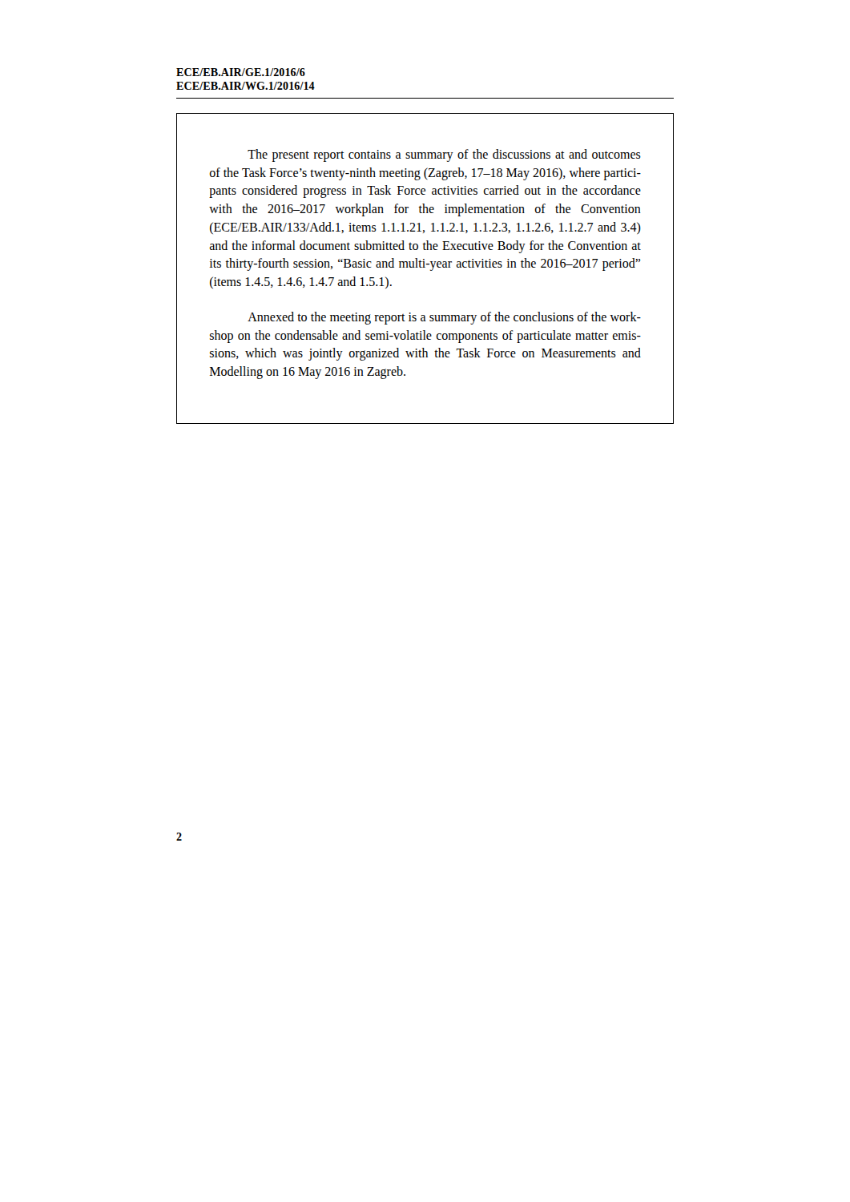ECE/EB.AIR/GE.1/2016/6
ECE/EB.AIR/WG.1/2016/14
The present report contains a summary of the discussions at and outcomes of the Task Force’s twenty-ninth meeting (Zagreb, 17–18 May 2016), where participants considered progress in Task Force activities carried out in the accordance with the 2016–2017 workplan for the implementation of the Convention (ECE/EB.AIR/133/Add.1, items 1.1.1.21, 1.1.2.1, 1.1.2.3, 1.1.2.6, 1.1.2.7 and 3.4) and the informal document submitted to the Executive Body for the Convention at its thirty-fourth session, “Basic and multi-year activities in the 2016–2017 period” (items 1.4.5, 1.4.6, 1.4.7 and 1.5.1).
Annexed to the meeting report is a summary of the conclusions of the workshop on the condensable and semi-volatile components of particulate matter emissions, which was jointly organized with the Task Force on Measurements and Modelling on 16 May 2016 in Zagreb.
2